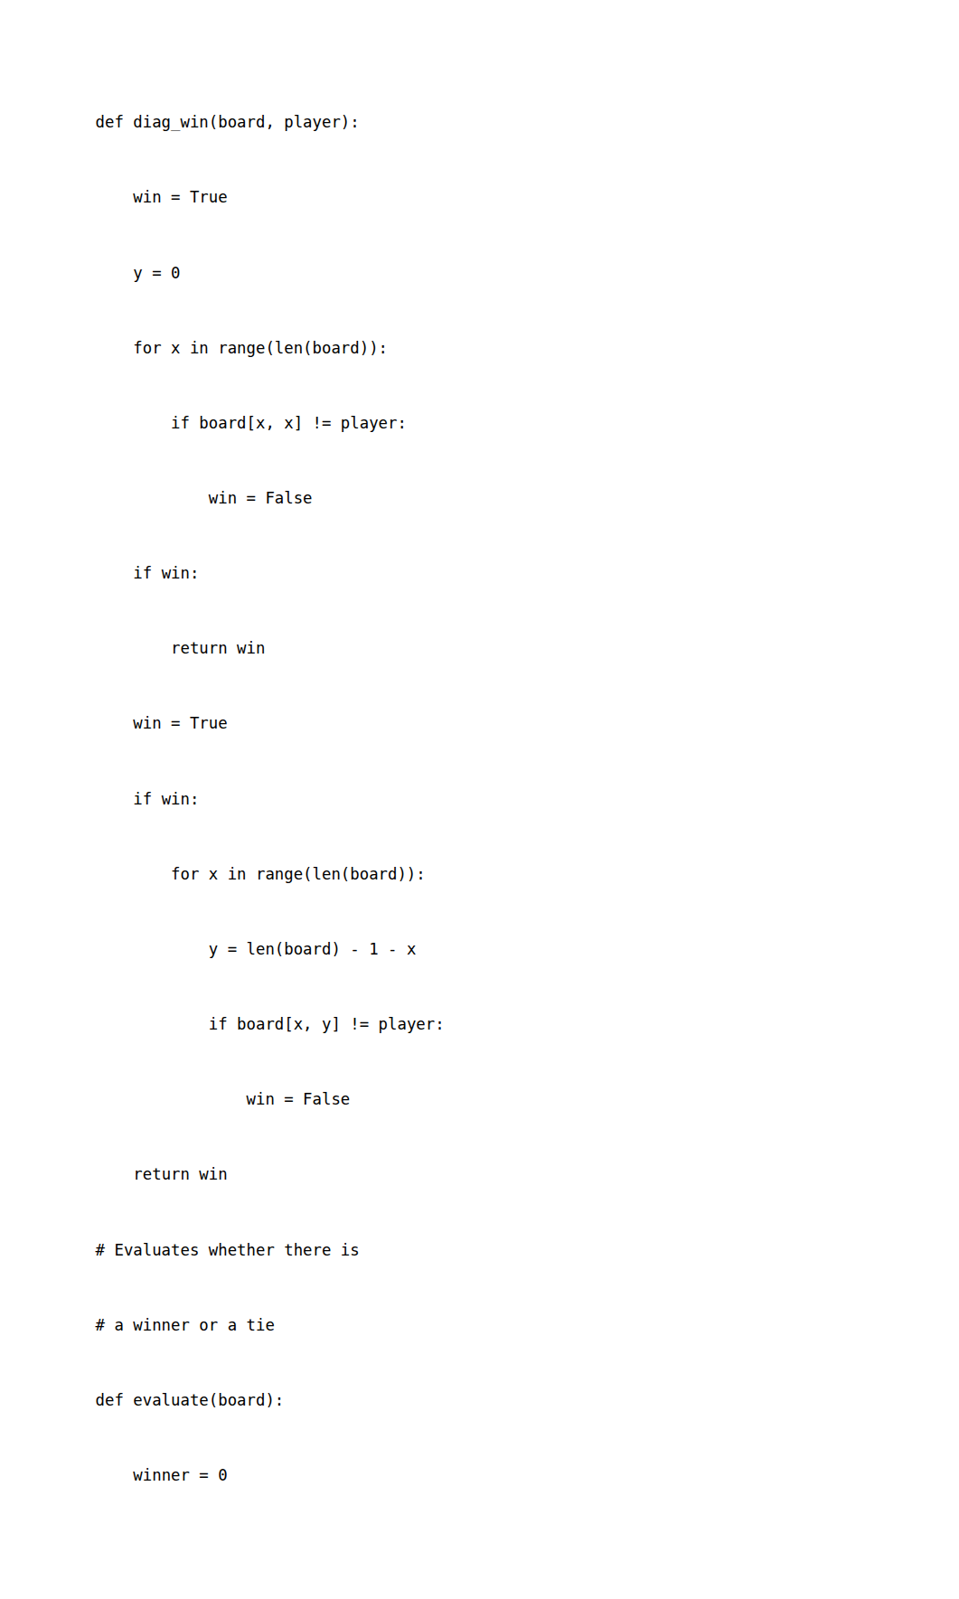def diag_win(board, player):

    win = True

    y = 0

    for x in range(len(board)):

        if board[x, x] != player:

            win = False

    if win:

        return win

    win = True

    if win:

        for x in range(len(board)):

            y = len(board) - 1 - x

            if board[x, y] != player:

                win = False

    return win
# Evaluates whether there is

# a winner or a tie

def evaluate(board):

    winner = 0